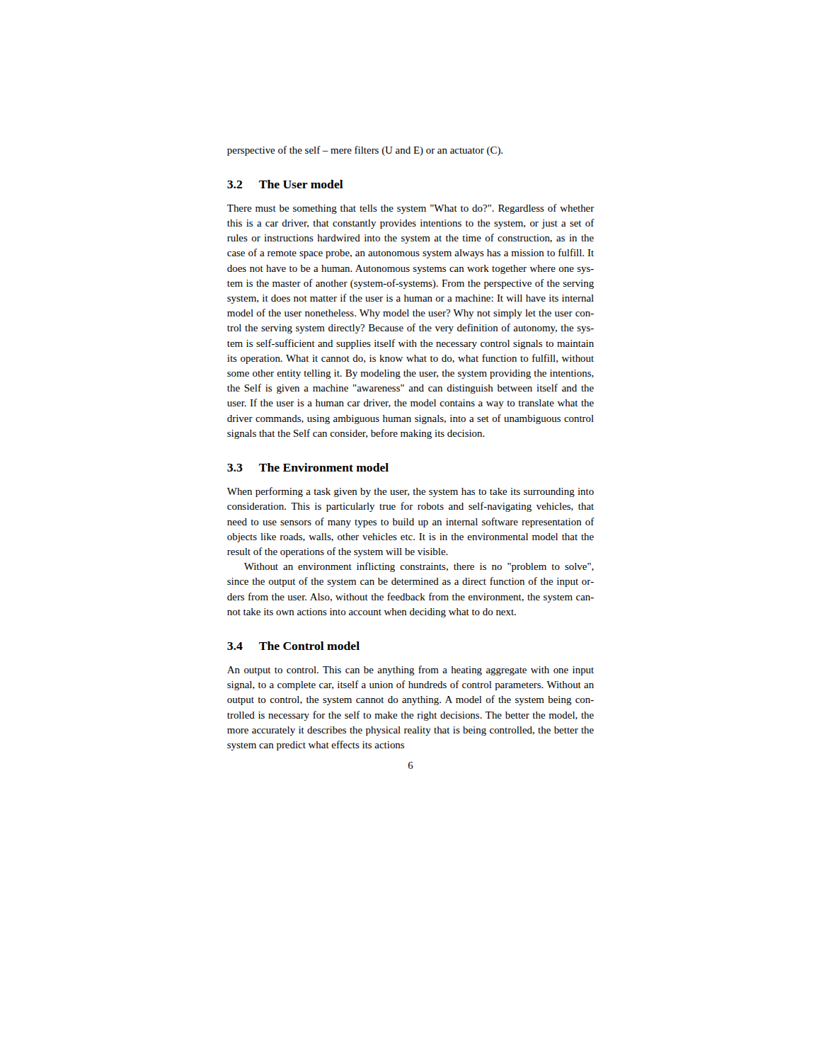perspective of the self – mere filters (U and E) or an actuator (C).
3.2 The User model
There must be something that tells the system "What to do?". Regardless of whether this is a car driver, that constantly provides intentions to the system, or just a set of rules or instructions hardwired into the system at the time of construction, as in the case of a remote space probe, an autonomous system always has a mission to fulfill. It does not have to be a human. Autonomous systems can work together where one system is the master of another (system-of-systems). From the perspective of the serving system, it does not matter if the user is a human or a machine: It will have its internal model of the user nonetheless. Why model the user? Why not simply let the user control the serving system directly? Because of the very definition of autonomy, the system is self-sufficient and supplies itself with the necessary control signals to maintain its operation. What it cannot do, is know what to do, what function to fulfill, without some other entity telling it. By modeling the user, the system providing the intentions, the Self is given a machine "awareness" and can distinguish between itself and the user. If the user is a human car driver, the model contains a way to translate what the driver commands, using ambiguous human signals, into a set of unambiguous control signals that the Self can consider, before making its decision.
3.3 The Environment model
When performing a task given by the user, the system has to take its surrounding into consideration. This is particularly true for robots and self-navigating vehicles, that need to use sensors of many types to build up an internal software representation of objects like roads, walls, other vehicles etc. It is in the environmental model that the result of the operations of the system will be visible.
Without an environment inflicting constraints, there is no "problem to solve", since the output of the system can be determined as a direct function of the input orders from the user. Also, without the feedback from the environment, the system cannot take its own actions into account when deciding what to do next.
3.4 The Control model
An output to control. This can be anything from a heating aggregate with one input signal, to a complete car, itself a union of hundreds of control parameters. Without an output to control, the system cannot do anything. A model of the system being controlled is necessary for the self to make the right decisions. The better the model, the more accurately it describes the physical reality that is being controlled, the better the system can predict what effects its actions
6